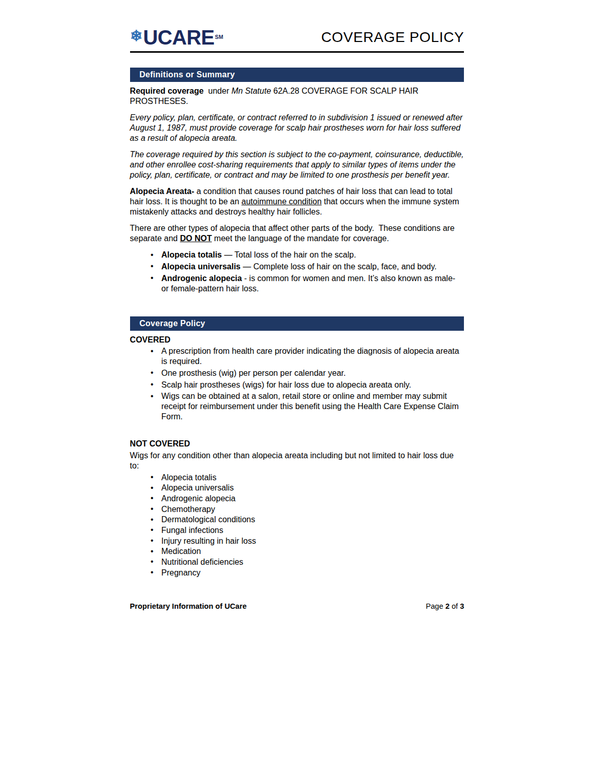❄UCARESM
COVERAGE POLICY
Definitions or Summary
Required coverage under Mn Statute 62A.28 COVERAGE FOR SCALP HAIR PROSTHESES.
Every policy, plan, certificate, or contract referred to in subdivision 1 issued or renewed after August 1, 1987, must provide coverage for scalp hair prostheses worn for hair loss suffered as a result of alopecia areata.
The coverage required by this section is subject to the co-payment, coinsurance, deductible, and other enrollee cost-sharing requirements that apply to similar types of items under the policy, plan, certificate, or contract and may be limited to one prosthesis per benefit year.
Alopecia Areata- a condition that causes round patches of hair loss that can lead to total hair loss. It is thought to be an autoimmune condition that occurs when the immune system mistakenly attacks and destroys healthy hair follicles.
There are other types of alopecia that affect other parts of the body. These conditions are separate and DO NOT meet the language of the mandate for coverage.
Alopecia totalis — Total loss of the hair on the scalp.
Alopecia universalis — Complete loss of hair on the scalp, face, and body.
Androgenic alopecia - is common for women and men. It’s also known as male- or female-pattern hair loss.
Coverage Policy
COVERED
A prescription from health care provider indicating the diagnosis of alopecia areata is required.
One prosthesis (wig) per person per calendar year.
Scalp hair prostheses (wigs) for hair loss due to alopecia areata only.
Wigs can be obtained at a salon, retail store or online and member may submit receipt for reimbursement under this benefit using the Health Care Expense Claim Form.
NOT COVERED
Wigs for any condition other than alopecia areata including but not limited to hair loss due to:
Alopecia totalis
Alopecia universalis
Androgenic alopecia
Chemotherapy
Dermatological conditions
Fungal infections
Injury resulting in hair loss
Medication
Nutritional deficiencies
Pregnancy
Proprietary Information of UCare
Page 2 of 3